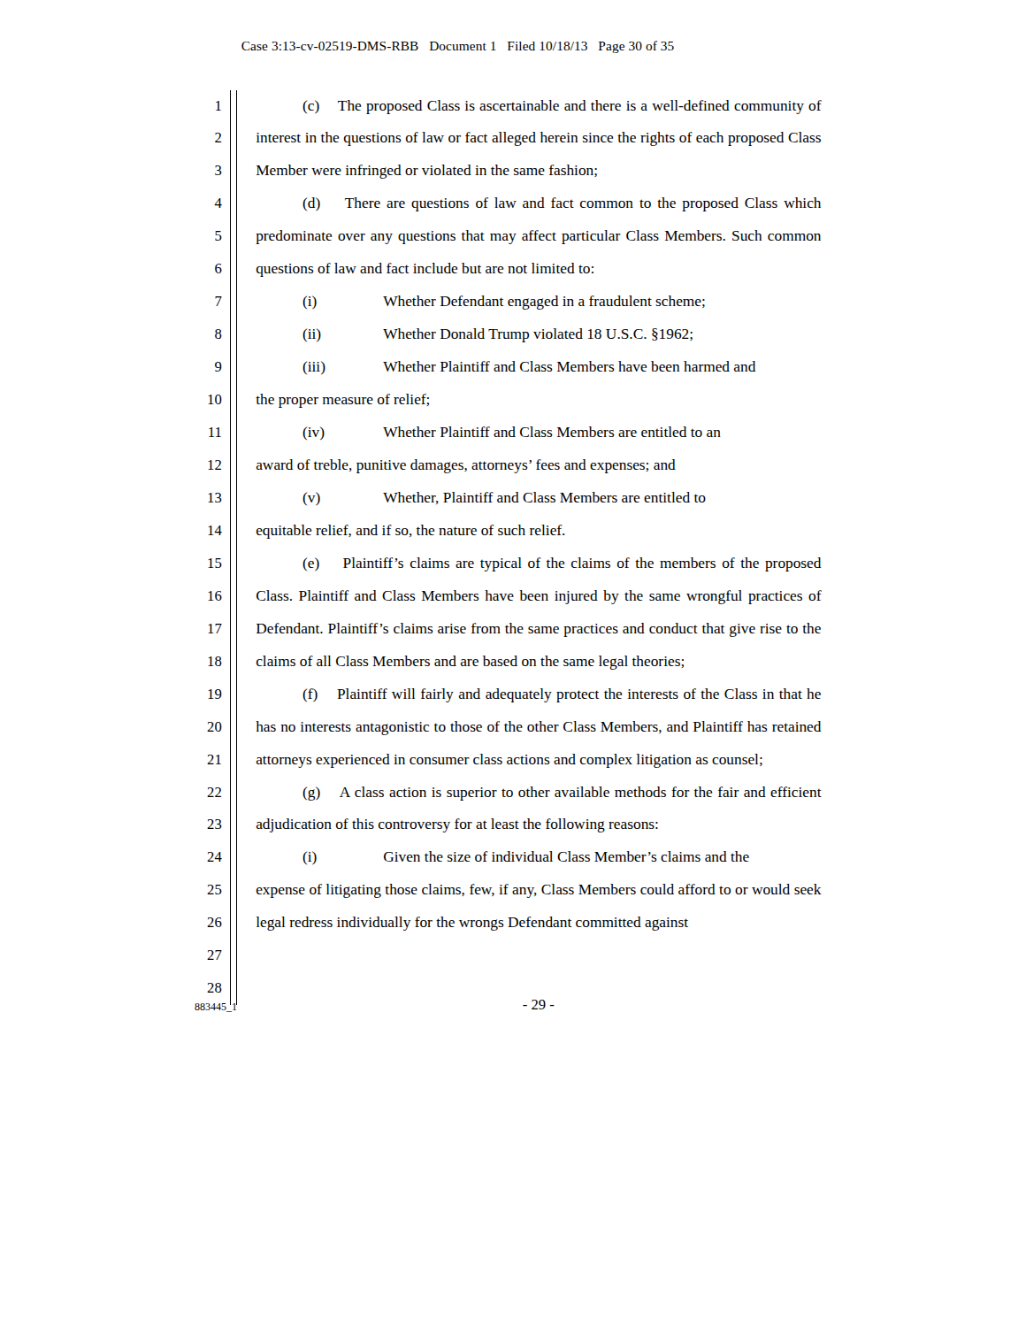Case 3:13-cv-02519-DMS-RBB Document 1 Filed 10/18/13 Page 30 of 35
1
2
3
4
5
6
7
8
9
10
11
12
13
14
15
16
17
18
19
20
21
22
23
24
25
26
27
28
(c) The proposed Class is ascertainable and there is a well-defined community of interest in the questions of law or fact alleged herein since the rights of each proposed Class Member were infringed or violated in the same fashion;
(d) There are questions of law and fact common to the proposed Class which predominate over any questions that may affect particular Class Members. Such common questions of law and fact include but are not limited to:
(i) Whether Defendant engaged in a fraudulent scheme;
(ii) Whether Donald Trump violated 18 U.S.C. §1962;
(iii) Whether Plaintiff and Class Members have been harmed and
the proper measure of relief;
(iv) Whether Plaintiff and Class Members are entitled to an
award of treble, punitive damages, attorneys’ fees and expenses; and
(v) Whether, Plaintiff and Class Members are entitled to
equitable relief, and if so, the nature of such relief.
(e) Plaintiff’s claims are typical of the claims of the members of the proposed Class. Plaintiff and Class Members have been injured by the same wrongful practices of Defendant. Plaintiff’s claims arise from the same practices and conduct that give rise to the claims of all Class Members and are based on the same legal theories;
(f) Plaintiff will fairly and adequately protect the interests of the Class in that he has no interests antagonistic to those of the other Class Members, and Plaintiff has retained attorneys experienced in consumer class actions and complex litigation as counsel;
(g) A class action is superior to other available methods for the fair and efficient adjudication of this controversy for at least the following reasons:
(i) Given the size of individual Class Member’s claims and the
expense of litigating those claims, few, if any, Class Members could afford to or would seek legal redress individually for the wrongs Defendant committed against
883445_1
- 29 -